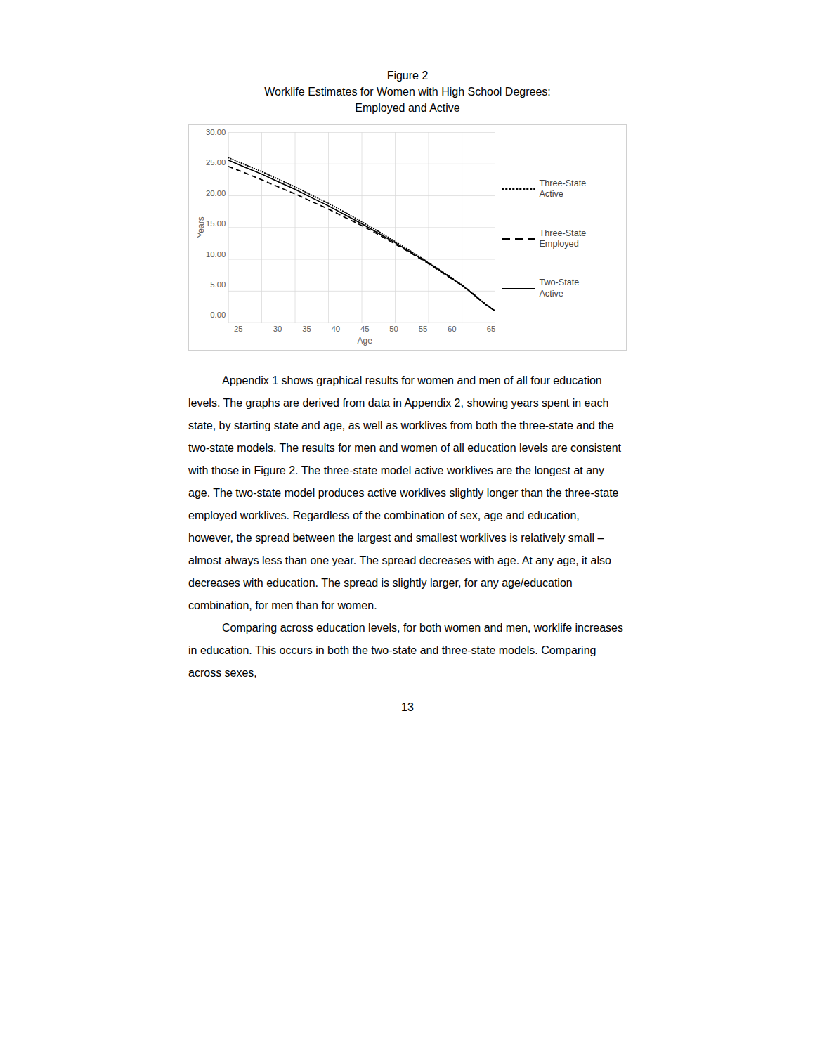Figure 2 Worklife Estimates for Women with High School Degrees: Employed and Active
Years
30.00 25.00 20.00 15.00 10.00 5.00 0.00
253035404550556065
Age
Three-State
Active
Three-State
Employed
Two-State
Active
Appendix 1 shows graphical results for women and men of all four education levels. The graphs are derived from data in Appendix 2, showing years spent in each state, by starting state and age, as well as worklives from both the three-state and the two-state models. The results for men and women of all education levels are consistent with those in Figure 2. The three-state model active worklives are the longest at any age. The two-state model produces active worklives slightly longer than the three-state employed worklives. Regardless of the combination of sex, age and education, however, the spread between the largest and smallest worklives is relatively small – almost always less than one year. The spread decreases with age. At any age, it also decreases with education. The spread is slightly larger, for any age/education combination, for men than for women.
Comparing across education levels, for both women and men, worklife increases in education. This occurs in both the two-state and three-state models. Comparing across sexes,
13